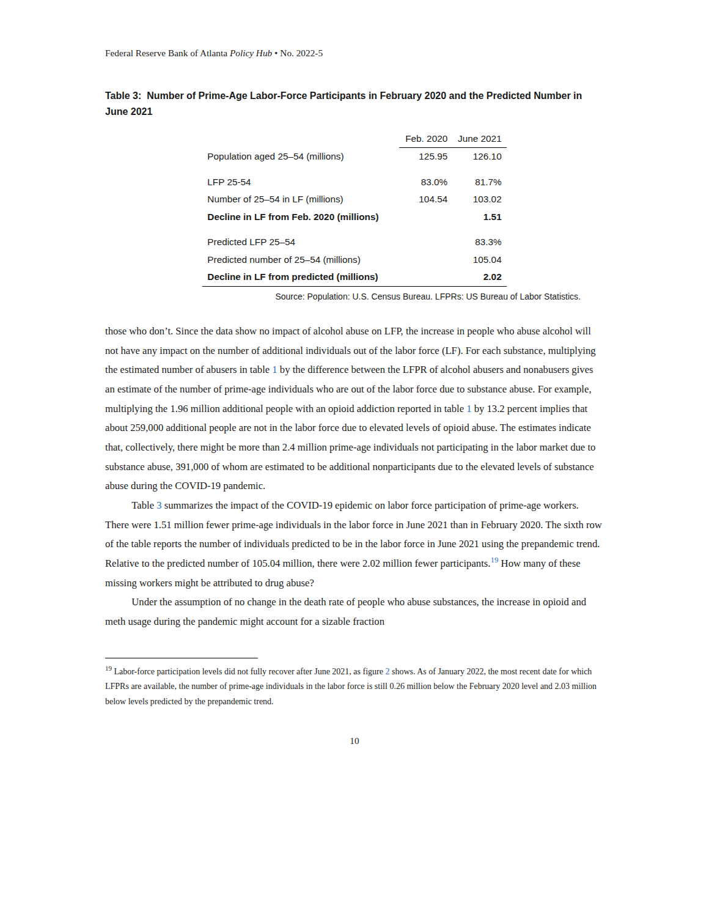Federal Reserve Bank of Atlanta Policy Hub • No. 2022-5
Table 3: Number of Prime-Age Labor-Force Participants in February 2020 and the Predicted Number in June 2021
| | Feb. 2020 | June 2021 |
| --- | --- | --- |
| Population aged 25–54 (millions) | 125.95 | 126.10 |
| LFP 25-54 | 83.0% | 81.7% |
| Number of 25–54 in LF (millions) | 104.54 | 103.02 |
| Decline in LF from Feb. 2020 (millions) | | 1.51 |
| Predicted LFP 25–54 | | 83.3% |
| Predicted number of 25–54 (millions) | | 105.04 |
| Decline in LF from predicted (millions) | | 2.02 |
Source: Population: U.S. Census Bureau. LFPRs: US Bureau of Labor Statistics.
those who don’t. Since the data show no impact of alcohol abuse on LFP, the increase in people who abuse alcohol will not have any impact on the number of additional individuals out of the labor force (LF). For each substance, multiplying the estimated number of abusers in table 1 by the difference between the LFPR of alcohol abusers and nonabusers gives an estimate of the number of prime-age individuals who are out of the labor force due to substance abuse. For example, multiplying the 1.96 million additional people with an opioid addiction reported in table 1 by 13.2 percent implies that about 259,000 additional people are not in the labor force due to elevated levels of opioid abuse. The estimates indicate that, collectively, there might be more than 2.4 million prime-age individuals not participating in the labor market due to substance abuse, 391,000 of whom are estimated to be additional nonparticipants due to the elevated levels of substance abuse during the COVID-19 pandemic.
Table 3 summarizes the impact of the COVID-19 epidemic on labor force participation of prime-age workers. There were 1.51 million fewer prime-age individuals in the labor force in June 2021 than in February 2020. The sixth row of the table reports the number of individuals predicted to be in the labor force in June 2021 using the prepandemic trend. Relative to the predicted number of 105.04 million, there were 2.02 million fewer participants.19 How many of these missing workers might be attributed to drug abuse?
Under the assumption of no change in the death rate of people who abuse substances, the increase in opioid and meth usage during the pandemic might account for a sizable fraction
19 Labor-force participation levels did not fully recover after June 2021, as figure 2 shows. As of January 2022, the most recent date for which LFPRs are available, the number of prime-age individuals in the labor force is still 0.26 million below the February 2020 level and 2.03 million below levels predicted by the prepandemic trend.
10